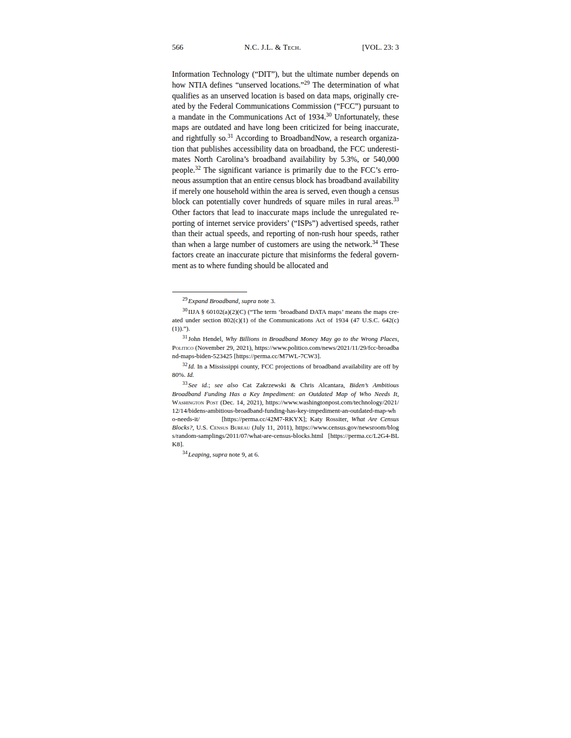566 N.C. J.L. & Tech. [VOL. 23: 3
Information Technology (“DIT”), but the ultimate number depends on how NTIA defines “unserved locations.”29 The determination of what qualifies as an unserved location is based on data maps, originally created by the Federal Communications Commission (“FCC”) pursuant to a mandate in the Communications Act of 1934.30 Unfortunately, these maps are outdated and have long been criticized for being inaccurate, and rightfully so.31 According to BroadbandNow, a research organization that publishes accessibility data on broadband, the FCC underestimates North Carolina’s broadband availability by 5.3%, or 540,000 people.32 The significant variance is primarily due to the FCC’s erroneous assumption that an entire census block has broadband availability if merely one household within the area is served, even though a census block can potentially cover hundreds of square miles in rural areas.33 Other factors that lead to inaccurate maps include the unregulated reporting of internet service providers’ (“ISPs”) advertised speeds, rather than their actual speeds, and reporting of non-rush hour speeds, rather than when a large number of customers are using the network.34 These factors create an inaccurate picture that misinforms the federal government as to where funding should be allocated and
29 Expand Broadband, supra note 3.
30 IIJA § 60102(a)(2)(C) (“The term ‘broadband DATA maps’ means the maps created under section 802(c)(1) of the Communications Act of 1934 (47 U.S.C. 642(c)(1)).”).
31 John Hendel, Why Billions in Broadband Money May go to the Wrong Places, Politico (November 29, 2021), https://www.politico.com/news/2021/11/29/fcc-broadband-maps-biden-523425 [https://perma.cc/M7WL-7CW3].
32 Id. In a Mississippi county, FCC projections of broadband availability are off by 80%. Id.
33 See id.; see also Cat Zakrzewski & Chris Alcantara, Biden’s Ambitious Broadband Funding Has a Key Impediment: an Outdated Map of Who Needs It, Washington Post (Dec. 14, 2021), https://www.washingtonpost.com/technology/2021/12/14/bidens-ambitious-broadband-funding-has-key-impediment-an-outdated-map-who-needs-it/ [https://perma.cc/42M7-RKYX]; Katy Rossiter, What Are Census Blocks?, U.S. Census Bureau (July 11, 2011), https://www.census.gov/newsroom/blogs/random-samplings/2011/07/what-are-census-blocks.html [https://perma.cc/L2G4-BLK8].
34 Leaping, supra note 9, at 6.